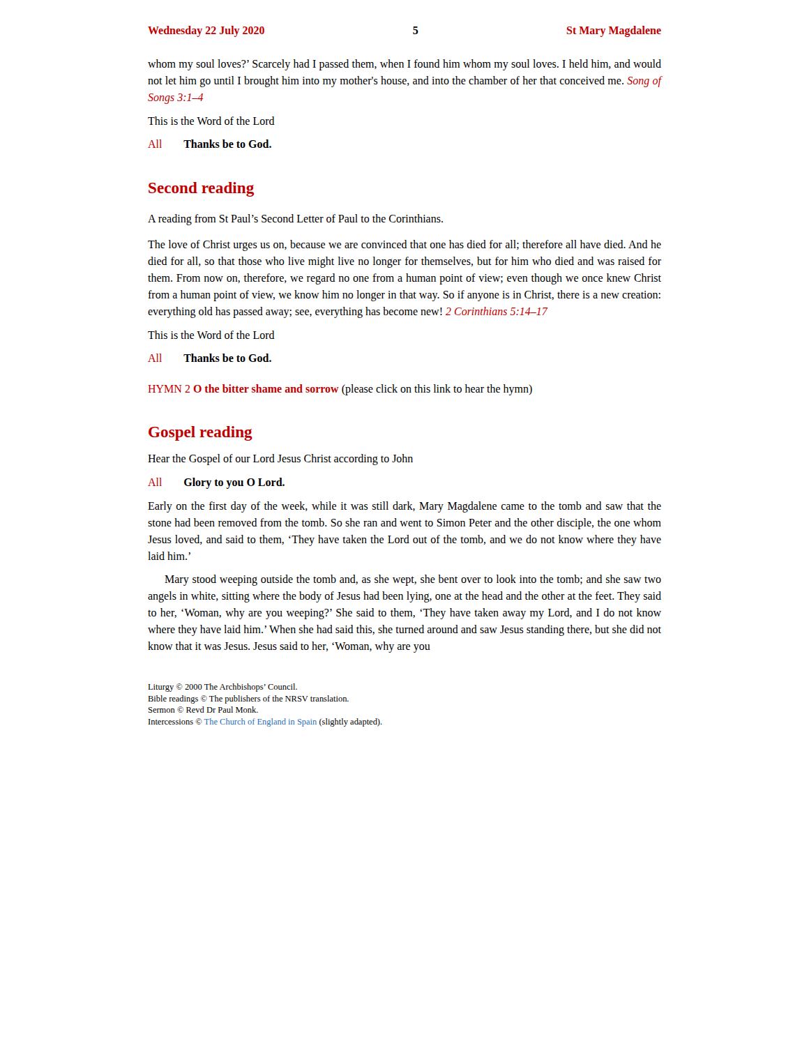Wednesday 22 July 2020 5 St Mary Magdalene
whom my soul loves?’ Scarcely had I passed them, when I found him whom my soul loves. I held him, and would not let him go until I brought him into my mother's house, and into the chamber of her that conceived me. Song of Songs 3:1–4
This is the Word of the Lord
All Thanks be to God.
Second reading
A reading from St Paul’s Second Letter of Paul to the Corinthians.
The love of Christ urges us on, because we are convinced that one has died for all; therefore all have died. And he died for all, so that those who live might live no longer for themselves, but for him who died and was raised for them. From now on, therefore, we regard no one from a human point of view; even though we once knew Christ from a human point of view, we know him no longer in that way. So if anyone is in Christ, there is a new creation: everything old has passed away; see, everything has become new! 2 Corinthians 5:14–17
This is the Word of the Lord
All Thanks be to God.
HYMN 2 O the bitter shame and sorrow (please click on this link to hear the hymn)
Gospel reading
Hear the Gospel of our Lord Jesus Christ according to John
All Glory to you O Lord.
Early on the first day of the week, while it was still dark, Mary Magdalene came to the tomb and saw that the stone had been removed from the tomb. So she ran and went to Simon Peter and the other disciple, the one whom Jesus loved, and said to them, ‘They have taken the Lord out of the tomb, and we do not know where they have laid him.’
Mary stood weeping outside the tomb and, as she wept, she bent over to look into the tomb; and she saw two angels in white, sitting where the body of Jesus had been lying, one at the head and the other at the feet. They said to her, ‘Woman, why are you weeping?’ She said to them, ‘They have taken away my Lord, and I do not know where they have laid him.’ When she had said this, she turned around and saw Jesus standing there, but she did not know that it was Jesus. Jesus said to her, ‘Woman, why are you
Liturgy © 2000 The Archbishops’ Council.
Bible readings © The publishers of the NRSV translation.
Sermon © Revd Dr Paul Monk.
Intercessions © The Church of England in Spain (slightly adapted).